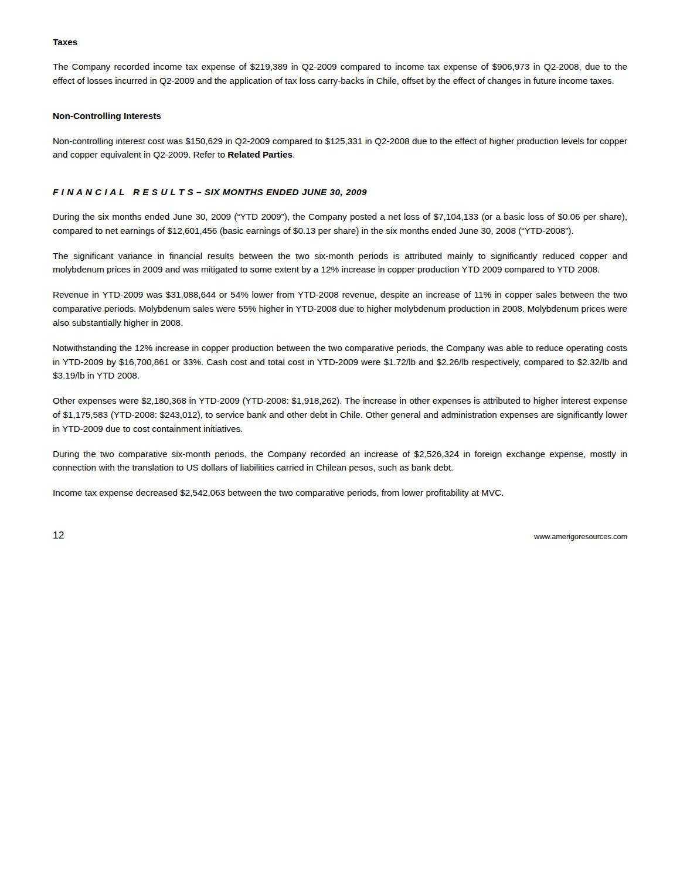Taxes
The Company recorded income tax expense of $219,389 in Q2-2009 compared to income tax expense of $906,973 in Q2-2008, due to the effect of losses incurred in Q2-2009 and the application of tax loss carry-backs in Chile, offset by the effect of changes in future income taxes.
Non-Controlling Interests
Non-controlling interest cost was $150,629 in Q2-2009 compared to $125,331 in Q2-2008 due to the effect of higher production levels for copper and copper equivalent in Q2-2009. Refer to Related Parties.
F I N A N C I A L R E S U L T S – SIX MONTHS ENDED JUNE 30, 2009
During the six months ended June 30, 2009 (“YTD 2009”), the Company posted a net loss of $7,104,133 (or a basic loss of $0.06 per share), compared to net earnings of $12,601,456 (basic earnings of $0.13 per share) in the six months ended June 30, 2008 (“YTD-2008”).
The significant variance in financial results between the two six-month periods is attributed mainly to significantly reduced copper and molybdenum prices in 2009 and was mitigated to some extent by a 12% increase in copper production YTD 2009 compared to YTD 2008.
Revenue in YTD-2009 was $31,088,644 or 54% lower from YTD-2008 revenue, despite an increase of 11% in copper sales between the two comparative periods. Molybdenum sales were 55% higher in YTD-2008 due to higher molybdenum production in 2008. Molybdenum prices were also substantially higher in 2008.
Notwithstanding the 12% increase in copper production between the two comparative periods, the Company was able to reduce operating costs in YTD-2009 by $16,700,861 or 33%. Cash cost and total cost in YTD-2009 were $1.72/lb and $2.26/lb respectively, compared to $2.32/lb and $3.19/lb in YTD 2008.
Other expenses were $2,180,368 in YTD-2009 (YTD-2008: $1,918,262). The increase in other expenses is attributed to higher interest expense of $1,175,583 (YTD-2008: $243,012), to service bank and other debt in Chile. Other general and administration expenses are significantly lower in YTD-2009 due to cost containment initiatives.
During the two comparative six-month periods, the Company recorded an increase of $2,526,324 in foreign exchange expense, mostly in connection with the translation to US dollars of liabilities carried in Chilean pesos, such as bank debt.
Income tax expense decreased $2,542,063 between the two comparative periods, from lower profitability at MVC.
12 www.amerigoresources.com